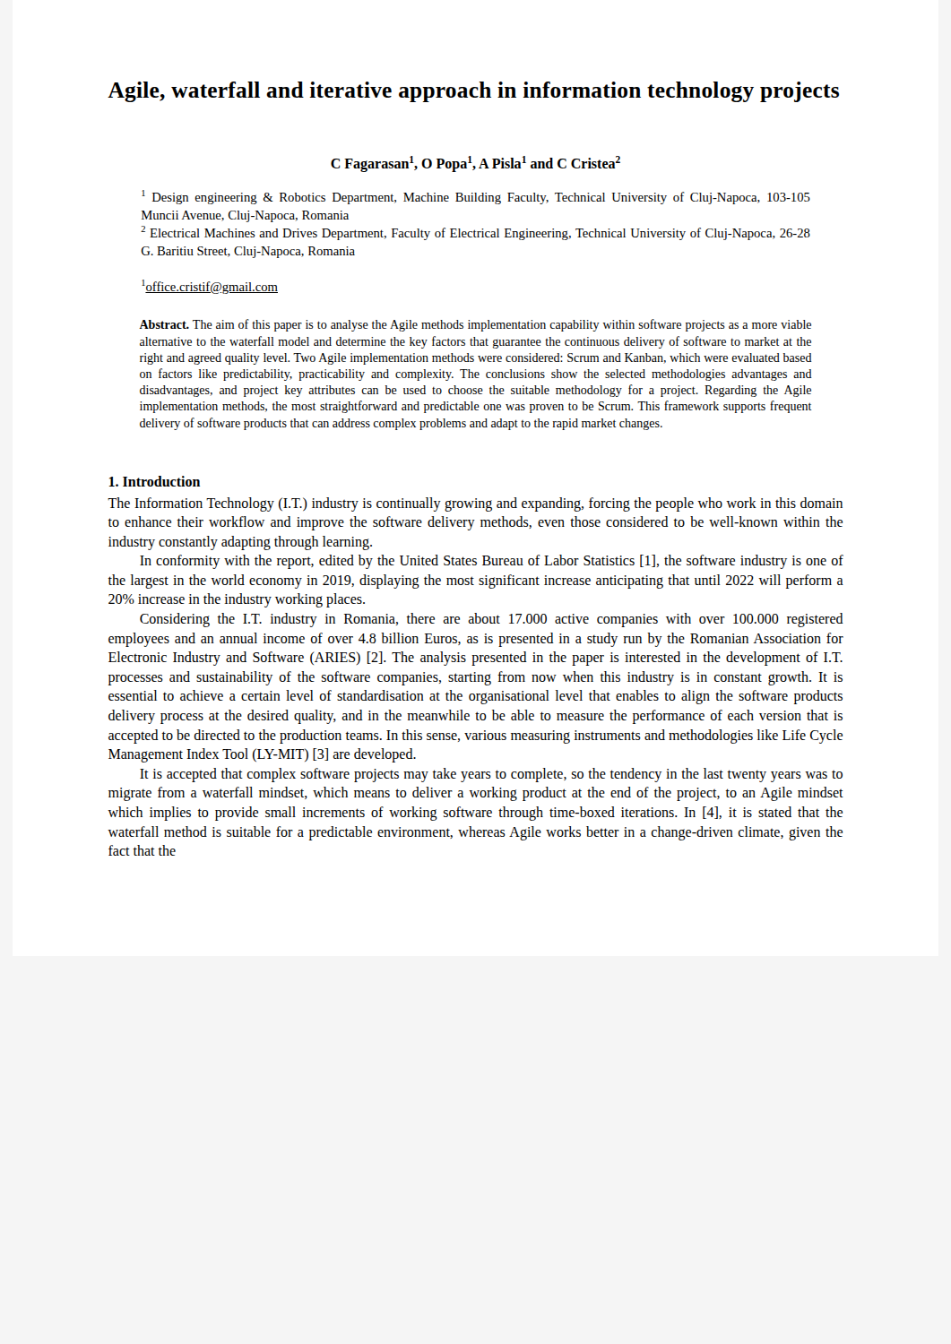Agile, waterfall and iterative approach in information technology projects
C Fagarasan1, O Popa1, A Pisla1 and C Cristea2
1 Design engineering & Robotics Department, Machine Building Faculty, Technical University of Cluj-Napoca, 103-105 Muncii Avenue, Cluj-Napoca, Romania
2 Electrical Machines and Drives Department, Faculty of Electrical Engineering, Technical University of Cluj-Napoca, 26-28 G. Baritiu Street, Cluj-Napoca, Romania
1office.cristif@gmail.com
Abstract. The aim of this paper is to analyse the Agile methods implementation capability within software projects as a more viable alternative to the waterfall model and determine the key factors that guarantee the continuous delivery of software to market at the right and agreed quality level. Two Agile implementation methods were considered: Scrum and Kanban, which were evaluated based on factors like predictability, practicability and complexity. The conclusions show the selected methodologies advantages and disadvantages, and project key attributes can be used to choose the suitable methodology for a project. Regarding the Agile implementation methods, the most straightforward and predictable one was proven to be Scrum. This framework supports frequent delivery of software products that can address complex problems and adapt to the rapid market changes.
1. Introduction
The Information Technology (I.T.) industry is continually growing and expanding, forcing the people who work in this domain to enhance their workflow and improve the software delivery methods, even those considered to be well-known within the industry constantly adapting through learning.
In conformity with the report, edited by the United States Bureau of Labor Statistics [1], the software industry is one of the largest in the world economy in 2019, displaying the most significant increase anticipating that until 2022 will perform a 20% increase in the industry working places.
Considering the I.T. industry in Romania, there are about 17.000 active companies with over 100.000 registered employees and an annual income of over 4.8 billion Euros, as is presented in a study run by the Romanian Association for Electronic Industry and Software (ARIES) [2]. The analysis presented in the paper is interested in the development of I.T. processes and sustainability of the software companies, starting from now when this industry is in constant growth. It is essential to achieve a certain level of standardisation at the organisational level that enables to align the software products delivery process at the desired quality, and in the meanwhile to be able to measure the performance of each version that is accepted to be directed to the production teams. In this sense, various measuring instruments and methodologies like Life Cycle Management Index Tool (LY-MIT) [3] are developed.
It is accepted that complex software projects may take years to complete, so the tendency in the last twenty years was to migrate from a waterfall mindset, which means to deliver a working product at the end of the project, to an Agile mindset which implies to provide small increments of working software through time-boxed iterations. In [4], it is stated that the waterfall method is suitable for a predictable environment, whereas Agile works better in a change-driven climate, given the fact that the